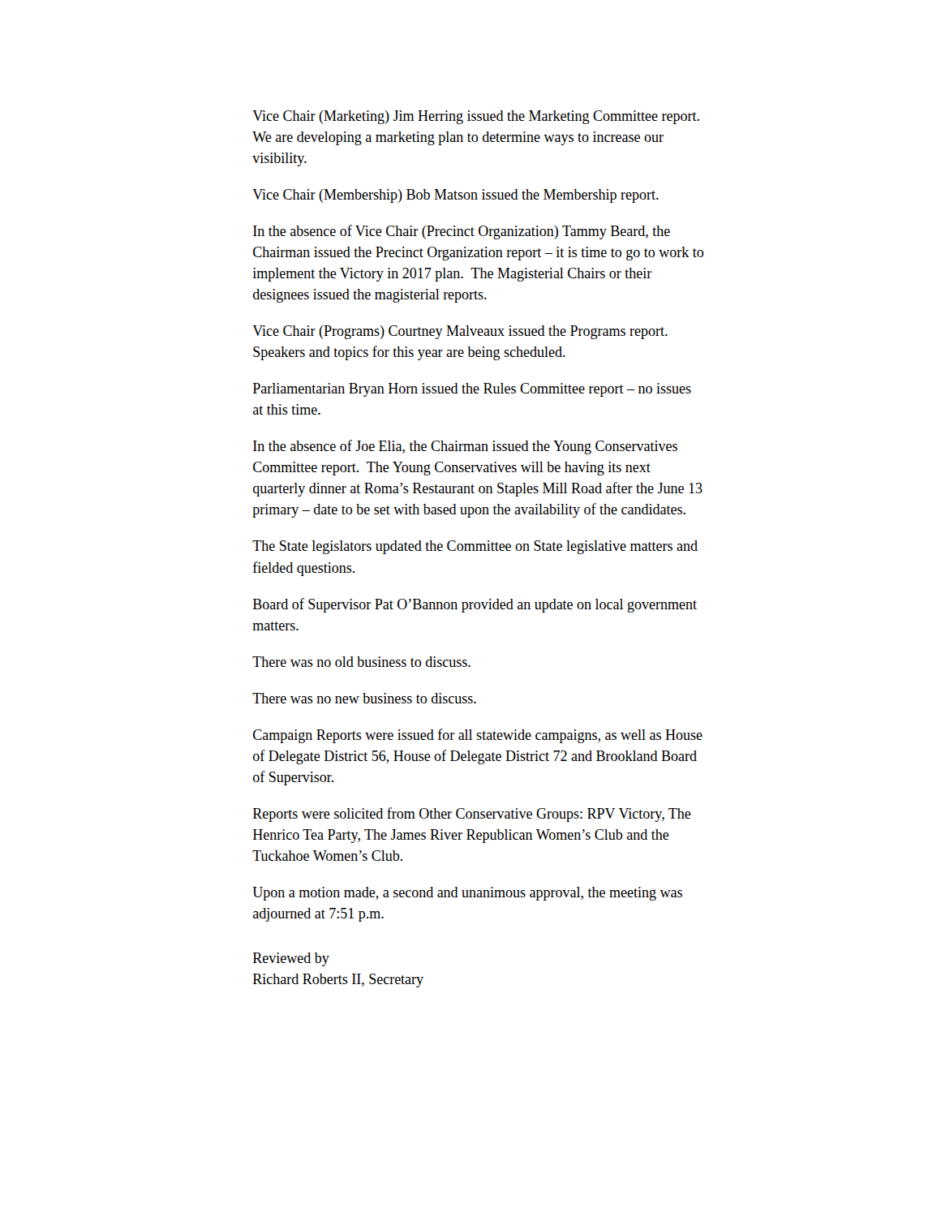Vice Chair (Marketing) Jim Herring issued the Marketing Committee report. We are developing a marketing plan to determine ways to increase our visibility.
Vice Chair (Membership) Bob Matson issued the Membership report.
In the absence of Vice Chair (Precinct Organization) Tammy Beard, the Chairman issued the Precinct Organization report – it is time to go to work to implement the Victory in 2017 plan. The Magisterial Chairs or their designees issued the magisterial reports.
Vice Chair (Programs) Courtney Malveaux issued the Programs report. Speakers and topics for this year are being scheduled.
Parliamentarian Bryan Horn issued the Rules Committee report – no issues at this time.
In the absence of Joe Elia, the Chairman issued the Young Conservatives Committee report. The Young Conservatives will be having its next quarterly dinner at Roma’s Restaurant on Staples Mill Road after the June 13 primary – date to be set with based upon the availability of the candidates.
The State legislators updated the Committee on State legislative matters and fielded questions.
Board of Supervisor Pat O’Bannon provided an update on local government matters.
There was no old business to discuss.
There was no new business to discuss.
Campaign Reports were issued for all statewide campaigns, as well as House of Delegate District 56, House of Delegate District 72 and Brookland Board of Supervisor.
Reports were solicited from Other Conservative Groups: RPV Victory, The Henrico Tea Party, The James River Republican Women’s Club and the Tuckahoe Women’s Club.
Upon a motion made, a second and unanimous approval, the meeting was adjourned at 7:51 p.m.
Reviewed by
Richard Roberts II, Secretary